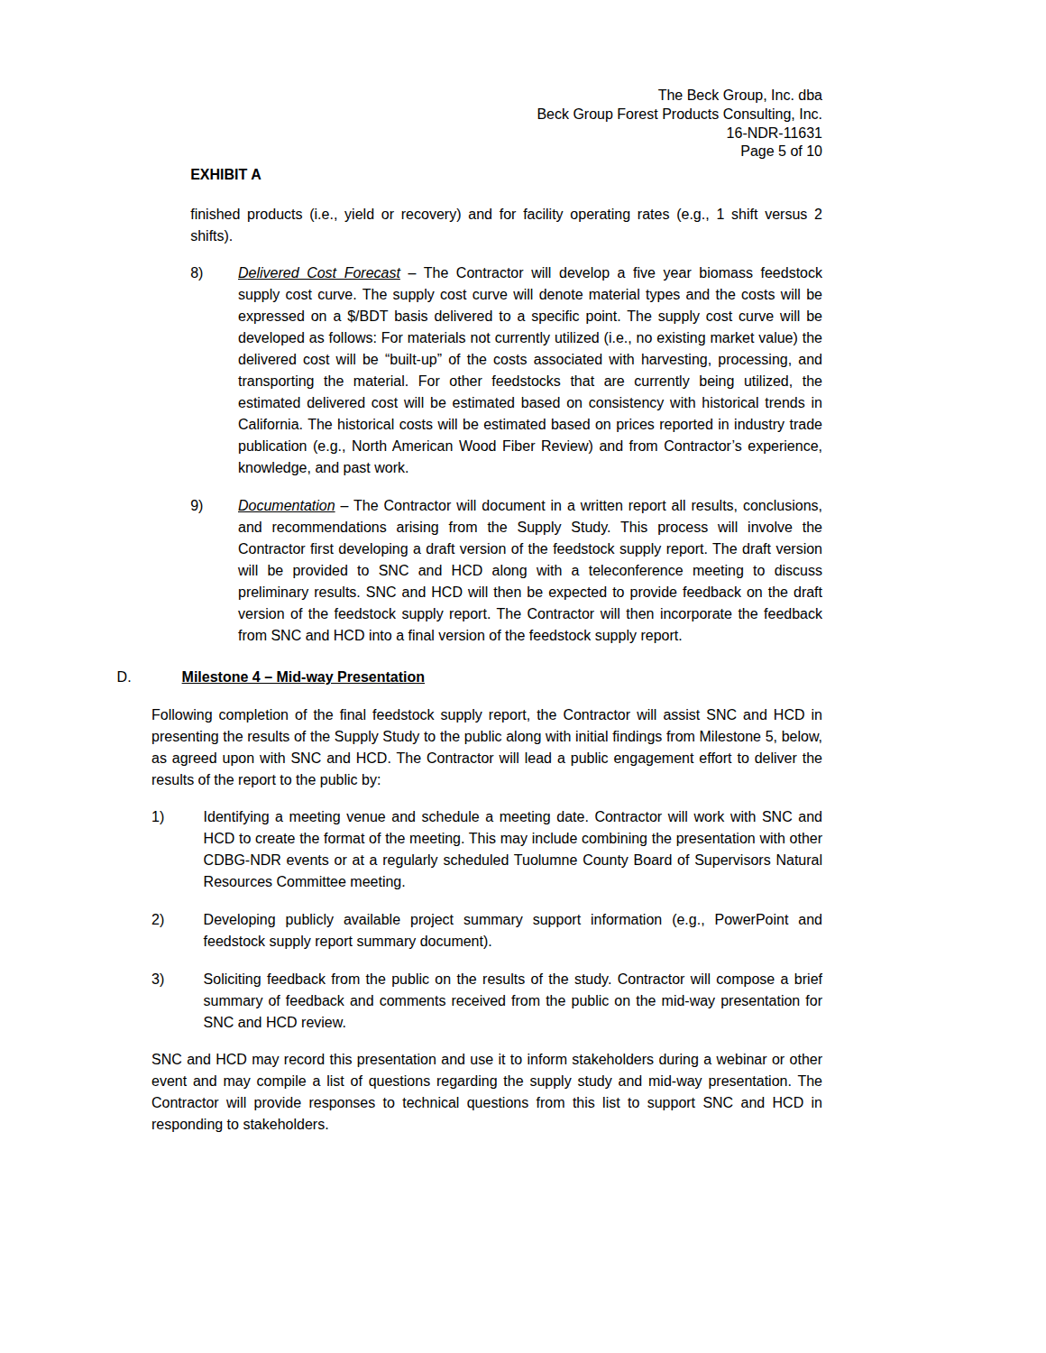The Beck Group, Inc. dba
Beck Group Forest Products Consulting, Inc.
16-NDR-11631
Page 5 of 10
EXHIBIT A
finished products (i.e., yield or recovery) and for facility operating rates (e.g., 1 shift versus 2 shifts).
8)
Delivered Cost Forecast – The Contractor will develop a five year biomass feedstock supply cost curve. The supply cost curve will denote material types and the costs will be expressed on a $/BDT basis delivered to a specific point. The supply cost curve will be developed as follows: For materials not currently utilized (i.e., no existing market value) the delivered cost will be “built-up” of the costs associated with harvesting, processing, and transporting the material. For other feedstocks that are currently being utilized, the estimated delivered cost will be estimated based on consistency with historical trends in California. The historical costs will be estimated based on prices reported in industry trade publication (e.g., North American Wood Fiber Review) and from Contractor’s experience, knowledge, and past work.
9)
Documentation – The Contractor will document in a written report all results, conclusions, and recommendations arising from the Supply Study. This process will involve the Contractor first developing a draft version of the feedstock supply report. The draft version will be provided to SNC and HCD along with a teleconference meeting to discuss preliminary results. SNC and HCD will then be expected to provide feedback on the draft version of the feedstock supply report. The Contractor will then incorporate the feedback from SNC and HCD into a final version of the feedstock supply report.
D.
Milestone 4 – Mid-way Presentation
Following completion of the final feedstock supply report, the Contractor will assist SNC and HCD in presenting the results of the Supply Study to the public along with initial findings from Milestone 5, below, as agreed upon with SNC and HCD. The Contractor will lead a public engagement effort to deliver the results of the report to the public by:
1)
Identifying a meeting venue and schedule a meeting date. Contractor will work with SNC and HCD to create the format of the meeting. This may include combining the presentation with other CDBG-NDR events or at a regularly scheduled Tuolumne County Board of Supervisors Natural Resources Committee meeting.
2)
Developing publicly available project summary support information (e.g., PowerPoint and feedstock supply report summary document).
3)
Soliciting feedback from the public on the results of the study. Contractor will compose a brief summary of feedback and comments received from the public on the mid-way presentation for SNC and HCD review.
SNC and HCD may record this presentation and use it to inform stakeholders during a webinar or other event and may compile a list of questions regarding the supply study and mid-way presentation. The Contractor will provide responses to technical questions from this list to support SNC and HCD in responding to stakeholders.